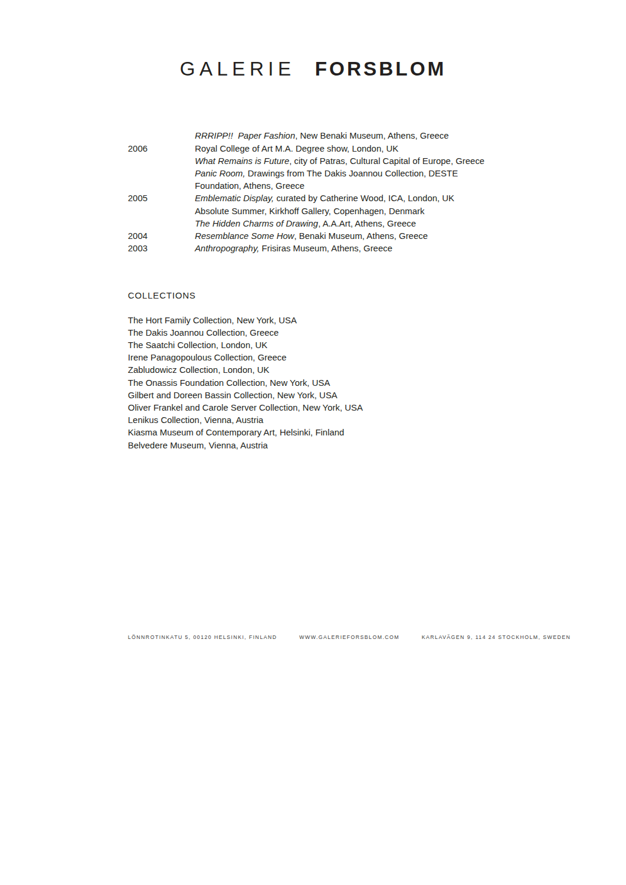GALERIE FORSBLOM
| | RRRIPP!! Paper Fashion , New Benaki Museum, Athens, Greece |
| 2006 | Royal College of Art M.A. Degree show, London, UK |
| | What Remains is Future , city of Patras, Cultural Capital of Europe, Greece |
| | Panic Room, Drawings from The Dakis Joannou Collection, DESTE Foundation, Athens, Greece |
| 2005 | Emblematic Display, curated by Catherine Wood, ICA, London, UK |
| | Absolute Summer, Kirkhoff Gallery, Copenhagen, Denmark |
| | The Hidden Charms of Drawing , A.A.Art, Athens, Greece |
| 2004 | Resemblance Some How , Benaki Museum, Athens, Greece |
| 2003 | Anthropography, Frisiras Museum, Athens, Greece |
COLLECTIONS
The Hort Family Collection, New York, USA
The Dakis Joannou Collection, Greece
The Saatchi Collection, London, UK
Irene Panagopoulous Collection, Greece
Zabludowicz Collection, London, UK
The Onassis Foundation Collection, New York, USA
Gilbert and Doreen Bassin Collection, New York, USA
Oliver Frankel and Carole Server Collection, New York, USA
Lenikus Collection, Vienna, Austria
Kiasma Museum of Contemporary Art, Helsinki, Finland
Belvedere Museum, Vienna, Austria
LÖNNROTINKATU 5, 00120 HELSINKI, FINLAND WWW.GALERIEFORSBLOM.COM KARLAVÄGEN 9, 114 24 STOCKHOLM, SWEDEN